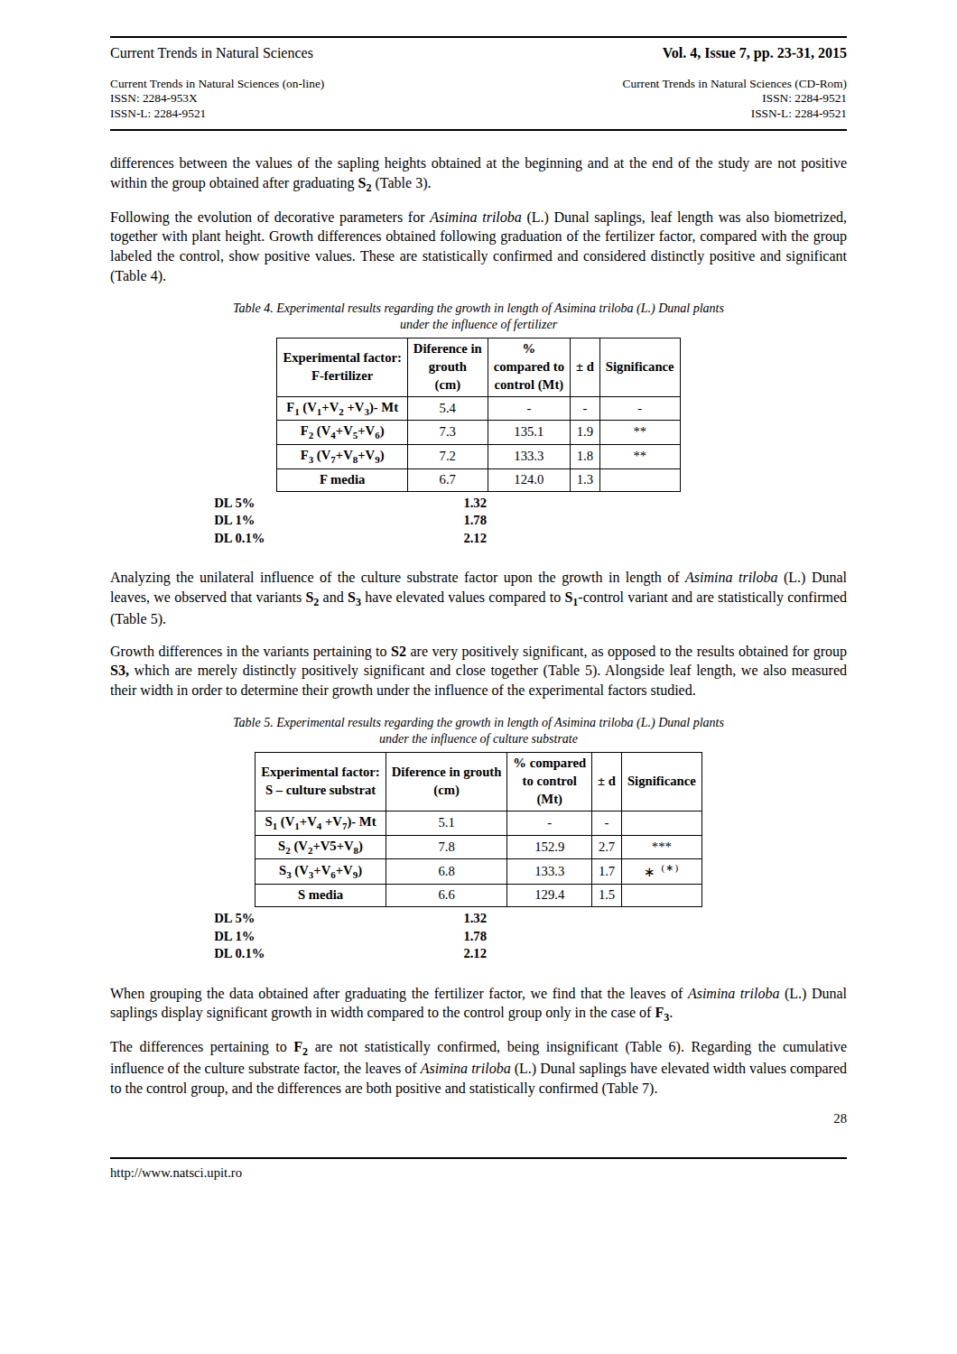Current Trends in Natural Sciences
Vol. 4, Issue 7, pp. 23-31, 2015
Current Trends in Natural Sciences (on-line)
ISSN: 2284-953X
ISSN-L: 2284-9521
Current Trends in Natural Sciences (CD-Rom)
ISSN: 2284-9521
ISSN-L: 2284-9521
differences between the values of the sapling heights obtained at the beginning and at the end of the study are not positive within the group obtained after graduating S2 (Table 3).
Following the evolution of decorative parameters for Asimina triloba (L.) Dunal saplings, leaf length was also biometrized, together with plant height. Growth differences obtained following graduation of the fertilizer factor, compared with the group labeled the control, show positive values. These are statistically confirmed and considered distinctly positive and significant (Table 4).
Table 4. Experimental results regarding the growth in length of Asimina triloba (L.) Dunal plants
under the influence of fertilizer
| Experimental factor: F-fertilizer | Diference in grouth (cm) | % compared to control (Mt) | ± d | Significance |
| --- | --- | --- | --- | --- |
| F 1 (V 1 +V 2 +V 3 )- Mt | 5.4 | - | - | - |
| F 2 (V 4 +V 5 +V 6 ) | 7.3 | 135.1 | 1.9 | ** |
| F 3 (V 7 +V 8 +V 9 ) | 7.2 | 133.3 | 1.8 | ** |
| F media | 6.7 | 124.0 | 1.3 | |
| DL 5% | 1.32 |
| DL 1% | 1.78 |
| DL 0.1% | 2.12 |
Analyzing the unilateral influence of the culture substrate factor upon the growth in length of Asimina triloba (L.) Dunal leaves, we observed that variants S2 and S3 have elevated values compared to S1-control variant and are statistically confirmed (Table 5).
Growth differences in the variants pertaining to S2 are very positively significant, as opposed to the results obtained for group S3, which are merely distinctly positively significant and close together (Table 5). Alongside leaf length, we also measured their width in order to determine their growth under the influence of the experimental factors studied.
Table 5. Experimental results regarding the growth in length of Asimina triloba (L.) Dunal plants
under the influence of culture substrate
| Experimental factor: S – culture substrat | Diference in grouth (cm) | % compared to control (Mt) | ± d | Significance |
| --- | --- | --- | --- | --- |
| S 1 (V 1 +V 4 +V 7 )- Mt | 5.1 | - | - | |
| S 2 (V 2 +V5+V 8 ) | 7.8 | 152.9 | 2.7 | *** |
| S 3 (V 3 +V 6 +V 9 ) | 6.8 | 133.3 | 1.7 | ∗ (∗) |
| S media | 6.6 | 129.4 | 1.5 | |
| DL 5% | 1.32 |
| DL 1% | 1.78 |
| DL 0.1% | 2.12 |
When grouping the data obtained after graduating the fertilizer factor, we find that the leaves of Asimina triloba (L.) Dunal saplings display significant growth in width compared to the control group only in the case of F3.
The differences pertaining to F2 are not statistically confirmed, being insignificant (Table 6). Regarding the cumulative influence of the culture substrate factor, the leaves of Asimina triloba (L.) Dunal saplings have elevated width values compared to the control group, and the differences are both positive and statistically confirmed (Table 7).
28
http://www.natsci.upit.ro